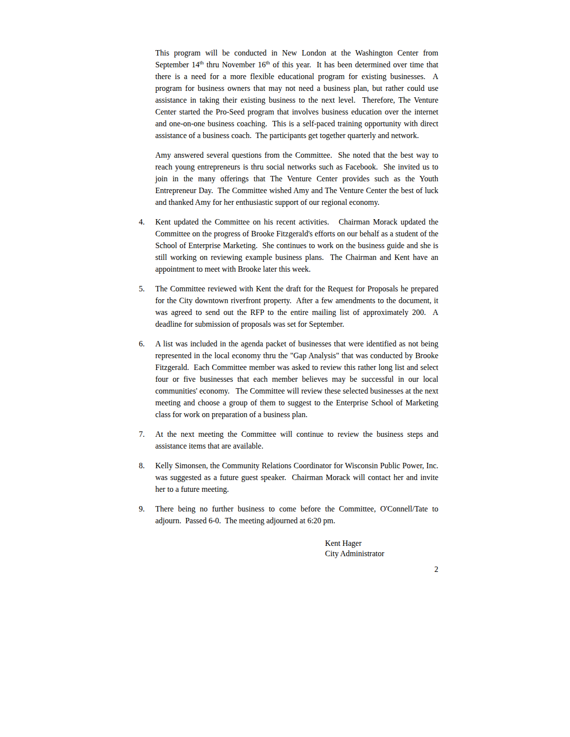This program will be conducted in New London at the Washington Center from September 14th thru November 16th of this year. It has been determined over time that there is a need for a more flexible educational program for existing businesses. A program for business owners that may not need a business plan, but rather could use assistance in taking their existing business to the next level. Therefore, The Venture Center started the Pro-Seed program that involves business education over the internet and one-on-one business coaching. This is a self-paced training opportunity with direct assistance of a business coach. The participants get together quarterly and network.
Amy answered several questions from the Committee. She noted that the best way to reach young entrepreneurs is thru social networks such as Facebook. She invited us to join in the many offerings that The Venture Center provides such as the Youth Entrepreneur Day. The Committee wished Amy and The Venture Center the best of luck and thanked Amy for her enthusiastic support of our regional economy.
Kent updated the Committee on his recent activities. Chairman Morack updated the Committee on the progress of Brooke Fitzgerald's efforts on our behalf as a student of the School of Enterprise Marketing. She continues to work on the business guide and she is still working on reviewing example business plans. The Chairman and Kent have an appointment to meet with Brooke later this week.
The Committee reviewed with Kent the draft for the Request for Proposals he prepared for the City downtown riverfront property. After a few amendments to the document, it was agreed to send out the RFP to the entire mailing list of approximately 200. A deadline for submission of proposals was set for September.
A list was included in the agenda packet of businesses that were identified as not being represented in the local economy thru the "Gap Analysis" that was conducted by Brooke Fitzgerald. Each Committee member was asked to review this rather long list and select four or five businesses that each member believes may be successful in our local communities' economy. The Committee will review these selected businesses at the next meeting and choose a group of them to suggest to the Enterprise School of Marketing class for work on preparation of a business plan.
At the next meeting the Committee will continue to review the business steps and assistance items that are available.
Kelly Simonsen, the Community Relations Coordinator for Wisconsin Public Power, Inc. was suggested as a future guest speaker. Chairman Morack will contact her and invite her to a future meeting.
There being no further business to come before the Committee, O'Connell/Tate to adjourn. Passed 6-0. The meeting adjourned at 6:20 pm.
Kent Hager
City Administrator
2